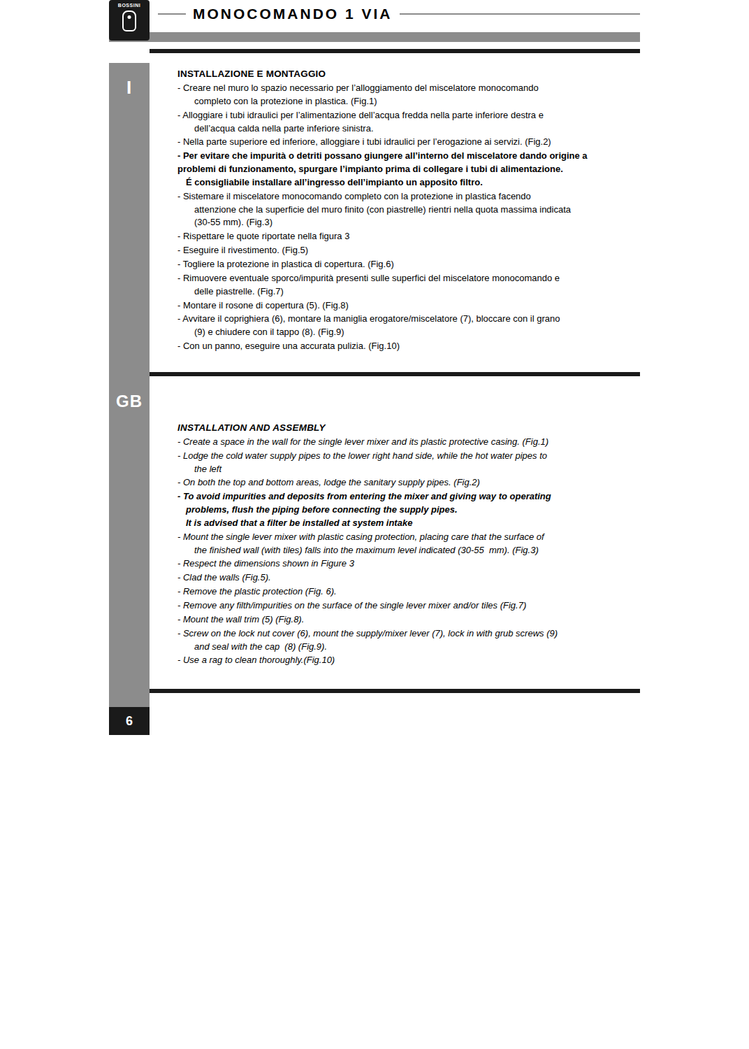BOSSINI
MONOCOMANDO 1 VIA
I
GB
INSTALLAZIONE E MONTAGGIO
- Creare nel muro lo spazio necessario per l’alloggiamento del miscelatore monocomando completo con la protezione in plastica. (Fig.1)
- Alloggiare i tubi idraulici per l’alimentazione dell’acqua fredda nella parte inferiore destra e dell’acqua calda nella parte inferiore sinistra.
- Nella parte superiore ed inferiore, alloggiare i tubi idraulici per l’erogazione ai servizi. (Fig.2)
- Per evitare che impurità o detriti possano giungere all’interno del miscelatore dando origine a problemi di funzionamento, spurgare l’impianto prima di collegare i tubi di alimentazione. É consigliabile installare all’ingresso dell’impianto un apposito filtro.
- Sistemare il miscelatore monocomando completo con la protezione in plastica facendo attenzione che la superficie del muro finito (con piastrelle) rientri nella quota massima indicata(30-55 mm). (Fig.3)
- Rispettare le quote riportate nella figura 3
- Eseguire il rivestimento. (Fig.5)
- Togliere la protezione in plastica di copertura. (Fig.6)
- Rimuovere eventuale sporco/impurità presenti sulle superfici del miscelatore monocomando e delle piastrelle. (Fig.7)
- Montare il rosone di copertura (5). (Fig.8)
- Avvitare il coprighiera (6), montare la maniglia erogatore/miscelatore (7), bloccare con il grano (9) e chiudere con il tappo (8). (Fig.9)
- Con un panno, eseguire una accurata pulizia. (Fig.10)
INSTALLATION AND ASSEMBLY
- Create a space in the wall for the single lever mixer and its plastic protective casing. (Fig.1)
- Lodge the cold water supply pipes to the lower right hand side, while the hot water pipes to the left
- On both the top and bottom areas, lodge the sanitary supply pipes. (Fig.2)
- To avoid impurities and deposits from entering the mixer and giving way to operating problems, flush the piping before connecting the supply pipes. It is advised that a filter be installed at system intake
- Mount the single lever mixer with plastic casing protection, placing care that the surface of the finished wall (with tiles) falls into the maximum level indicated (30-55 mm). (Fig.3)
- Respect the dimensions shown in Figure 3
- Clad the walls (Fig.5).
- Remove the plastic protection (Fig. 6).
- Remove any filth/impurities on the surface of the single lever mixer and/or tiles (Fig.7)
- Mount the wall trim (5) (Fig.8).
- Screw on the lock nut cover (6), mount the supply/mixer lever (7), lock in with grub screws (9) and seal with the cap (8) (Fig.9).
- Use a rag to clean thoroughly.(Fig.10)
6